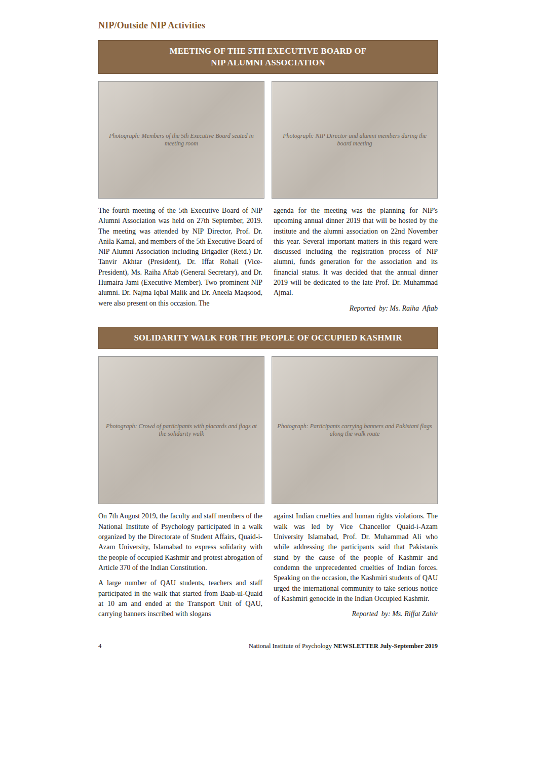NIP/Outside NIP Activities
MEETING OF THE 5TH EXECUTIVE BOARD OF
NIP ALUMNI ASSOCIATION
Photograph: Members of the 5th Executive Board seated in meeting room
Photograph: NIP Director and alumni members during the board meeting
The fourth meeting of the 5th Executive Board of NIP Alumni Association was held on 27th September, 2019. The meeting was attended by NIP Director, Prof. Dr. Anila Kamal, and members of the 5th Executive Board of NIP Alumni Association including Brigadier (Retd.) Dr. Tanvir Akhtar (President), Dr. Iffat Rohail (Vice-President), Ms. Raiha Aftab (General Secretary), and Dr. Humaira Jami (Executive Member). Two prominent NIP alumni. Dr. Najma Iqbal Malik and Dr. Aneela Maqsood, were also present on this occasion. The
agenda for the meeting was the planning for NIP's upcoming annual dinner 2019 that will be hosted by the institute and the alumni association on 22nd November this year. Several important matters in this regard were discussed including the registration process of NIP alumni, funds generation for the association and its financial status. It was decided that the annual dinner 2019 will be dedicated to the late Prof. Dr. Muhammad Ajmal.
Reported by: Ms. Raiha Aftab
SOLIDARITY WALK FOR THE PEOPLE OF OCCUPIED KASHMIR
Photograph: Crowd of participants with placards and flags at the solidarity walk
Photograph: Participants carrying banners and Pakistani flags along the walk route
On 7th August 2019, the faculty and staff members of the National Institute of Psychology participated in a walk organized by the Directorate of Student Affairs, Quaid-i-Azam University, Islamabad to express solidarity with the people of occupied Kashmir and protest abrogation of Article 370 of the Indian Constitution.
A large number of QAU students, teachers and staff participated in the walk that started from Baab-ul-Quaid at 10 am and ended at the Transport Unit of QAU, carrying banners inscribed with slogans
against Indian cruelties and human rights violations. The walk was led by Vice Chancellor Quaid-i-Azam University Islamabad, Prof. Dr. Muhammad Ali who while addressing the participants said that Pakistanis stand by the cause of the people of Kashmir and condemn the unprecedented cruelties of Indian forces. Speaking on the occasion, the Kashmiri students of QAU urged the international community to take serious notice of Kashmiri genocide in the Indian Occupied Kashmir.
Reported by: Ms. Riffat Zahir
4
National Institute of Psychology NEWSLETTER July-September 2019